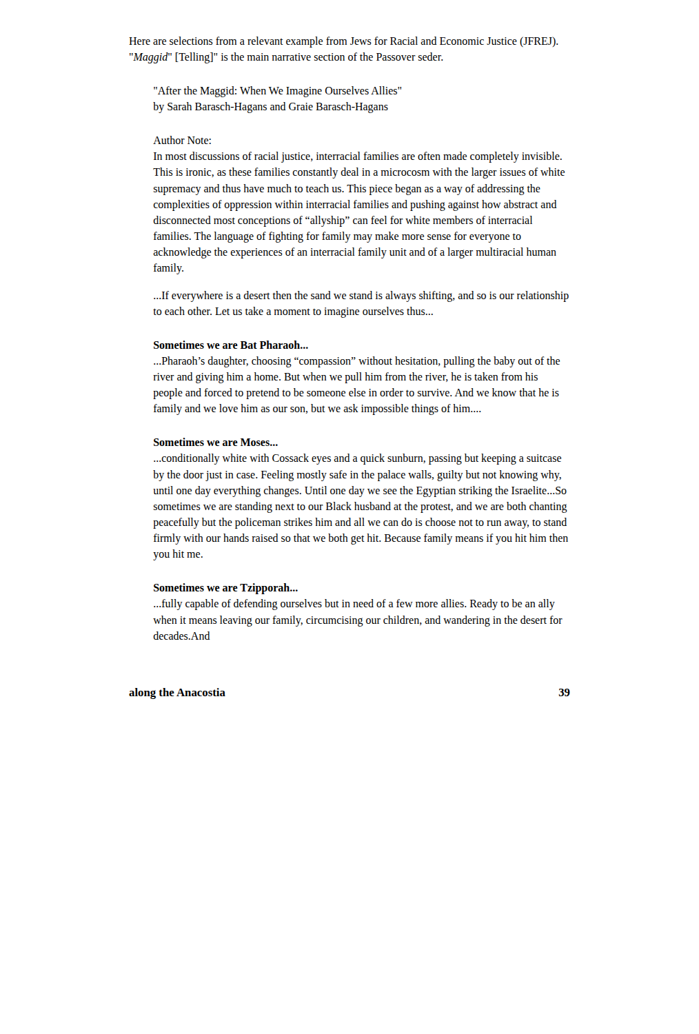Here are selections from a relevant example from Jews for Racial and Economic Justice (JFREJ). "Maggid" [Telling]" is the main narrative section of the Passover seder.
"After the Maggid: When We Imagine Ourselves Allies"
by Sarah Barasch-Hagans and Graie Barasch-Hagans
Author Note:
In most discussions of racial justice, interracial families are often made completely invisible. This is ironic, as these families constantly deal in a microcosm with the larger issues of white supremacy and thus have much to teach us. This piece began as a way of addressing the complexities of oppression within interracial families and pushing against how abstract and disconnected most conceptions of “allyship” can feel for white members of interracial families. The language of fighting for family may make more sense for everyone to acknowledge the experiences of an interracial family unit and of a larger multiracial human family.
...If everywhere is a desert then the sand we stand is always shifting, and so is our relationship to each other. Let us take a moment to imagine ourselves thus...
Sometimes we are Bat Pharaoh...
...Pharaoh’s daughter, choosing “compassion” without hesitation, pulling the baby out of the river and giving him a home. But when we pull him from the river, he is taken from his people and forced to pretend to be someone else in order to survive. And we know that he is family and we love him as our son, but we ask impossible things of him....
Sometimes we are Moses...
...conditionally white with Cossack eyes and a quick sunburn, passing but keeping a suitcase by the door just in case. Feeling mostly safe in the palace walls, guilty but not knowing why, until one day everything changes. Until one day we see the Egyptian striking the Israelite...So sometimes we are standing next to our Black husband at the protest, and we are both chanting peacefully but the policeman strikes him and all we can do is choose not to run away, to stand firmly with our hands raised so that we both get hit. Because family means if you hit him then you hit me.
Sometimes we are Tzipporah...
...fully capable of defending ourselves but in need of a few more allies. Ready to be an ally when it means leaving our family, circumcising our children, and wandering in the desert for decades.And
along the Anacostia 39